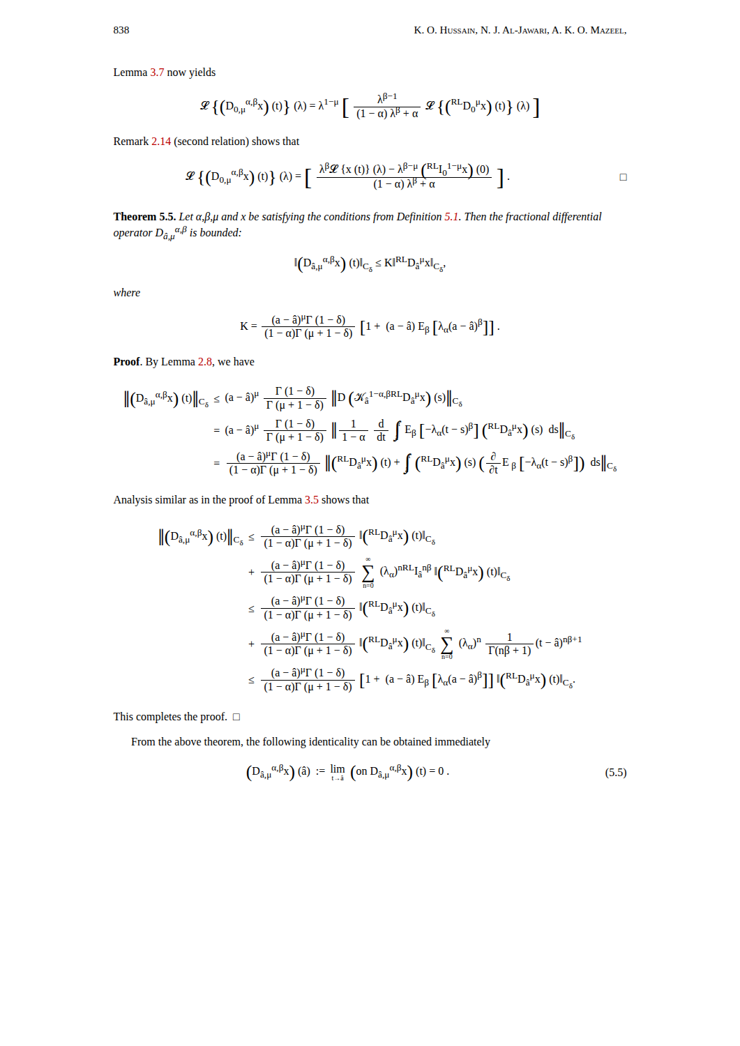838 K. O. Hussain, N. J. Al-Jawari, A. K. O. Mazeel,
Lemma 3.7 now yields
𝓛 {(D0,μα,βx) (t)} (λ) = λ1−μ [ λβ−1(1 − α) λβ + α 𝓛 {(RLD0μx) (t)} (λ) ]
Remark 2.14 (second relation) shows that
𝓛 {(D0,μα,βx) (t)} (λ) = [ λβ𝓛 {x (t)} (λ) − λβ−μ (RLI01−μx) (0) (1 − α) λβ + α ] .
□
Theorem 5.5. Let α,β,μ and x be satisfying the conditions from Definition 5.1. Then the fractional differential operator Dâ,μα,β is bounded:
‖(Dâ,μα,βx) (t)‖Cδ ≤ K‖RLDâμx‖Cδ,
where
K = (a − â)μΓ (1 − δ)(1 − α)Γ (μ + 1 − δ) [1 + (a − â) Eβ [λα(a − â)β]] .
Proof. By Lemma 2.8, we have
‖(Dâ,μα,βx) (t)‖Cδ
≤
(a − â)μ Γ (1 − δ) Γ (μ + 1 − δ) ‖D (𝒦â1−α,βRLDâμx) (s)‖Cδ
=
(a − â)μ Γ (1 − δ) Γ (μ + 1 − δ) ‖11 − α ddt ∫tâ Eβ [−λα(t − s)β] (RLDâμx) (s) ds‖Cδ
=
(a − â)μΓ (1 − δ)(1 − α)Γ (μ + 1 − δ) ‖(RLDâμx) (t) + ∫tâ (RLDâμx) (s) (∂∂t E β [−λα(t − s)β]) ds‖Cδ
Analysis similar as in the proof of Lemma 3.5 shows that
‖(Dâ,μα,βx) (t)‖Cδ
≤
(a − â)μΓ (1 − δ)(1 − α)Γ (μ + 1 − δ) ‖(RLDâμx) (t)‖Cδ
+
(a − â)μΓ (1 − δ)(1 − α)Γ (μ + 1 − δ) ∞∑n=0 (λα)nRLIânβ ‖(RLDâμx) (t)‖Cδ
≤
(a − â)μΓ (1 − δ)(1 − α)Γ (μ + 1 − δ) ‖(RLDâμx) (t)‖Cδ
+
(a − â)μΓ (1 − δ)(1 − α)Γ (μ + 1 − δ) ‖(RLDâμx) (t)‖Cδ ∞∑n=0 (λα)n 1 Γ(nβ + 1)(t − â)nβ+1
≤
(a − â)μΓ (1 − δ)(1 − α)Γ (μ + 1 − δ) [1 + (a − â) Eβ [λα(a − â)β]] ‖(RLDâμx) (t)‖Cδ.
This completes the proof. □
From the above theorem, the following identicality can be obtained immediately
(Dâ,μα,βx) (â) := lim t→â (on Dâ,μα,βx) (t) = 0 .
(5.5)